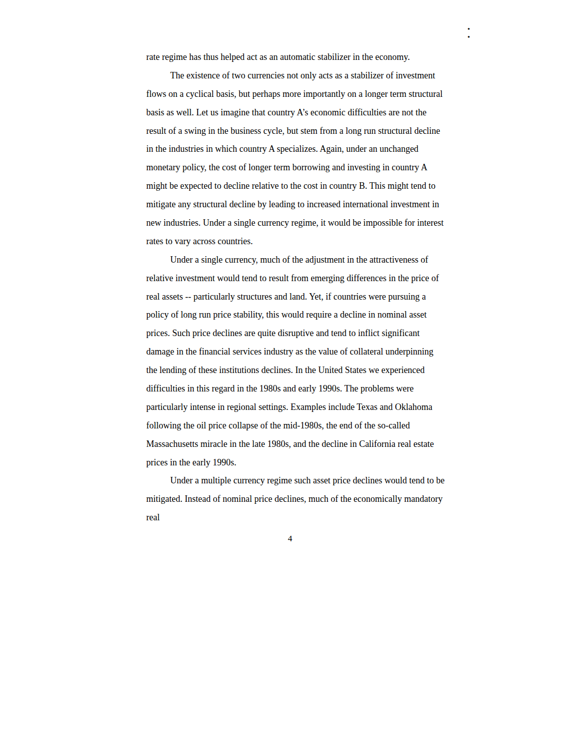• •
rate regime has thus helped act as an automatic stabilizer in the economy.
The existence of two currencies not only acts as a stabilizer of investment flows on a cyclical basis, but perhaps more importantly on a longer term structural basis as well. Let us imagine that country A’s economic difficulties are not the result of a swing in the business cycle, but stem from a long run structural decline in the industries in which country A specializes. Again, under an unchanged monetary policy, the cost of longer term borrowing and investing in country A might be expected to decline relative to the cost in country B. This might tend to mitigate any structural decline by leading to increased international investment in new industries. Under a single currency regime, it would be impossible for interest rates to vary across countries.
Under a single currency, much of the adjustment in the attractiveness of relative investment would tend to result from emerging differences in the price of real assets -- particularly structures and land. Yet, if countries were pursuing a policy of long run price stability, this would require a decline in nominal asset prices. Such price declines are quite disruptive and tend to inflict significant damage in the financial services industry as the value of collateral underpinning the lending of these institutions declines. In the United States we experienced difficulties in this regard in the 1980s and early 1990s. The problems were particularly intense in regional settings. Examples include Texas and Oklahoma following the oil price collapse of the mid-1980s, the end of the so-called Massachusetts miracle in the late 1980s, and the decline in California real estate prices in the early 1990s.
Under a multiple currency regime such asset price declines would tend to be mitigated. Instead of nominal price declines, much of the economically mandatory real
4